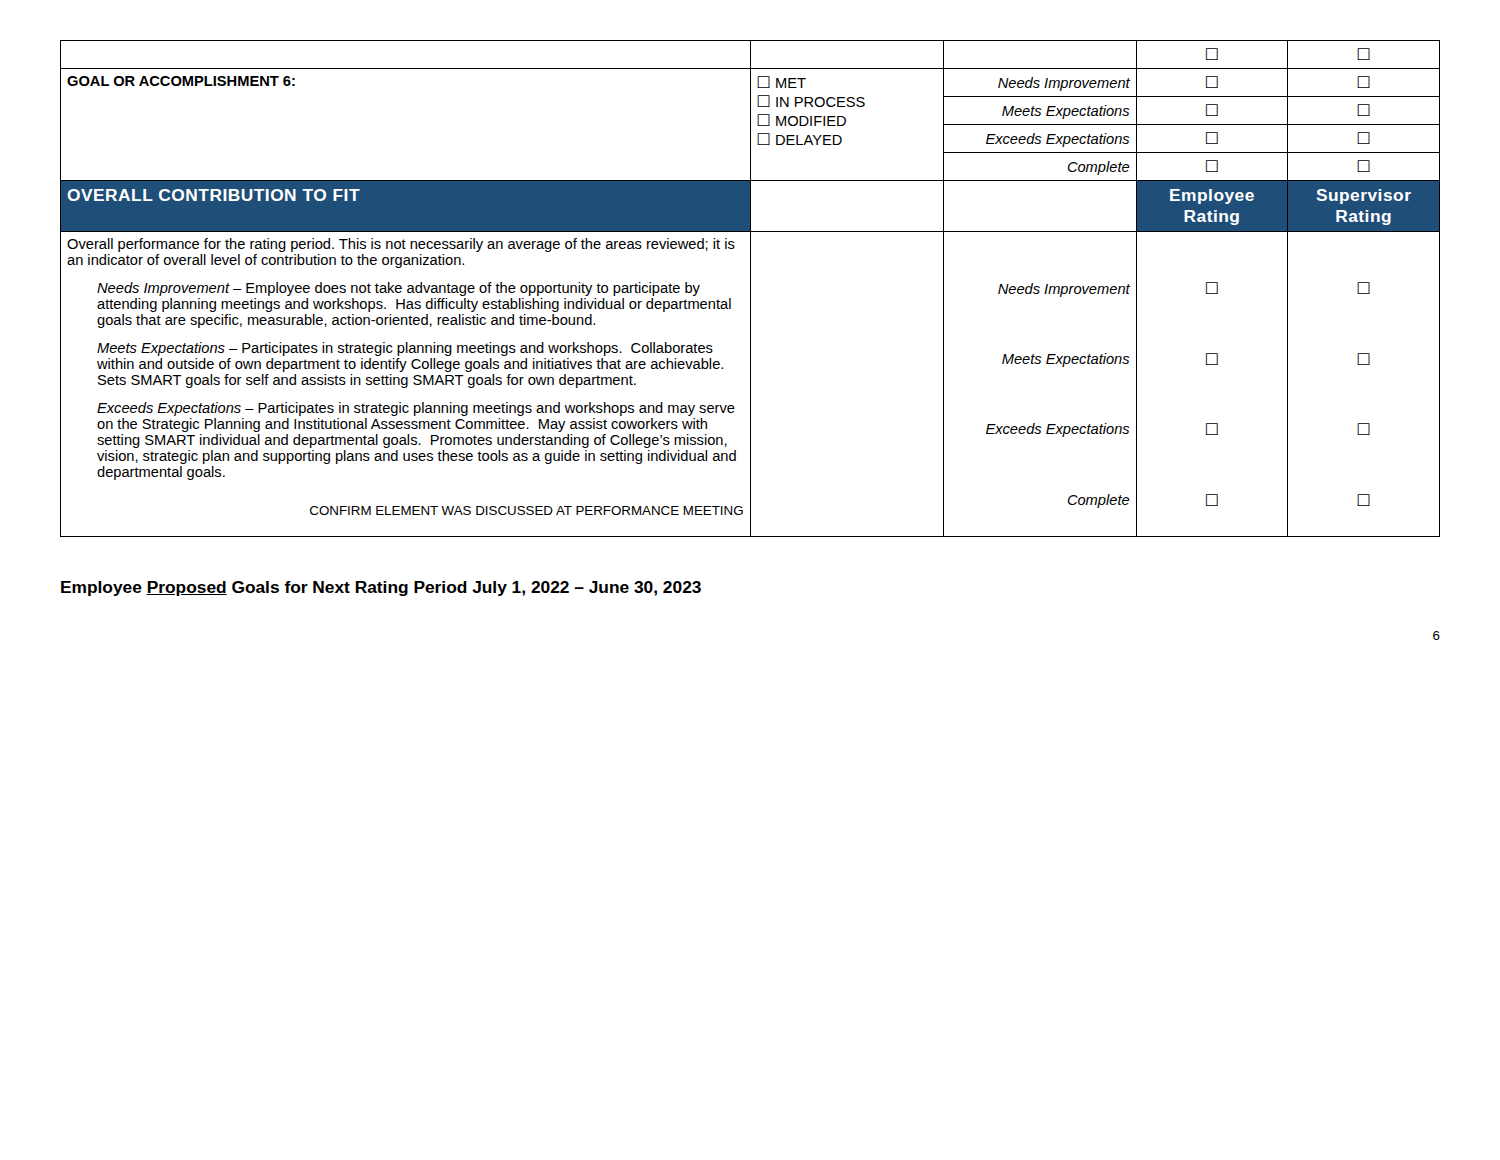| | | | ☐ | ☐ |
| GOAL OR ACCOMPLISHMENT 6: | ☐ MET ☐ IN PROCESS ☐ MODIFIED ☐ DELAYED | Needs Improvement | ☐ | ☐ |
| Meets Expectations | ☐ | ☐ |
| Exceeds Expectations | ☐ | ☐ |
| Complete | ☐ | ☐ |
| OVERALL CONTRIBUTION TO FIT | | | Employee Rating | Supervisor Rating |
| Overall performance for the rating period. This is not necessarily an average of the areas reviewed; it is an indicator of overall level of contribution to the organization. Needs Improvement – Employee does not take advantage of the opportunity to participate by attending planning meetings and workshops. Has difficulty establishing individual or departmental goals that are specific, measurable, action-oriented, realistic and time-bound. Meets Expectations – Participates in strategic planning meetings and workshops. Collaborates within and outside of own department to identify College goals and initiatives that are achievable. Sets SMART goals for self and assists in setting SMART goals for own department. Exceeds Expectations – Participates in strategic planning meetings and workshops and may serve on the Strategic Planning and Institutional Assessment Committee. May assist coworkers with setting SMART individual and departmental goals. Promotes understanding of College’s mission, vision, strategic plan and supporting plans and uses these tools as a guide in setting individual and departmental goals. CONFIRM ELEMENT WAS DISCUSSED AT PERFORMANCE MEETING | | | | |
| Needs Improvement | ☐ | ☐ |
| Meets Expectations | ☐ | ☐ |
| Exceeds Expectations | ☐ | ☐ |
| Complete | ☐ | ☐ |
Employee Proposed Goals for Next Rating Period July 1, 2022 – June 30, 2023
6